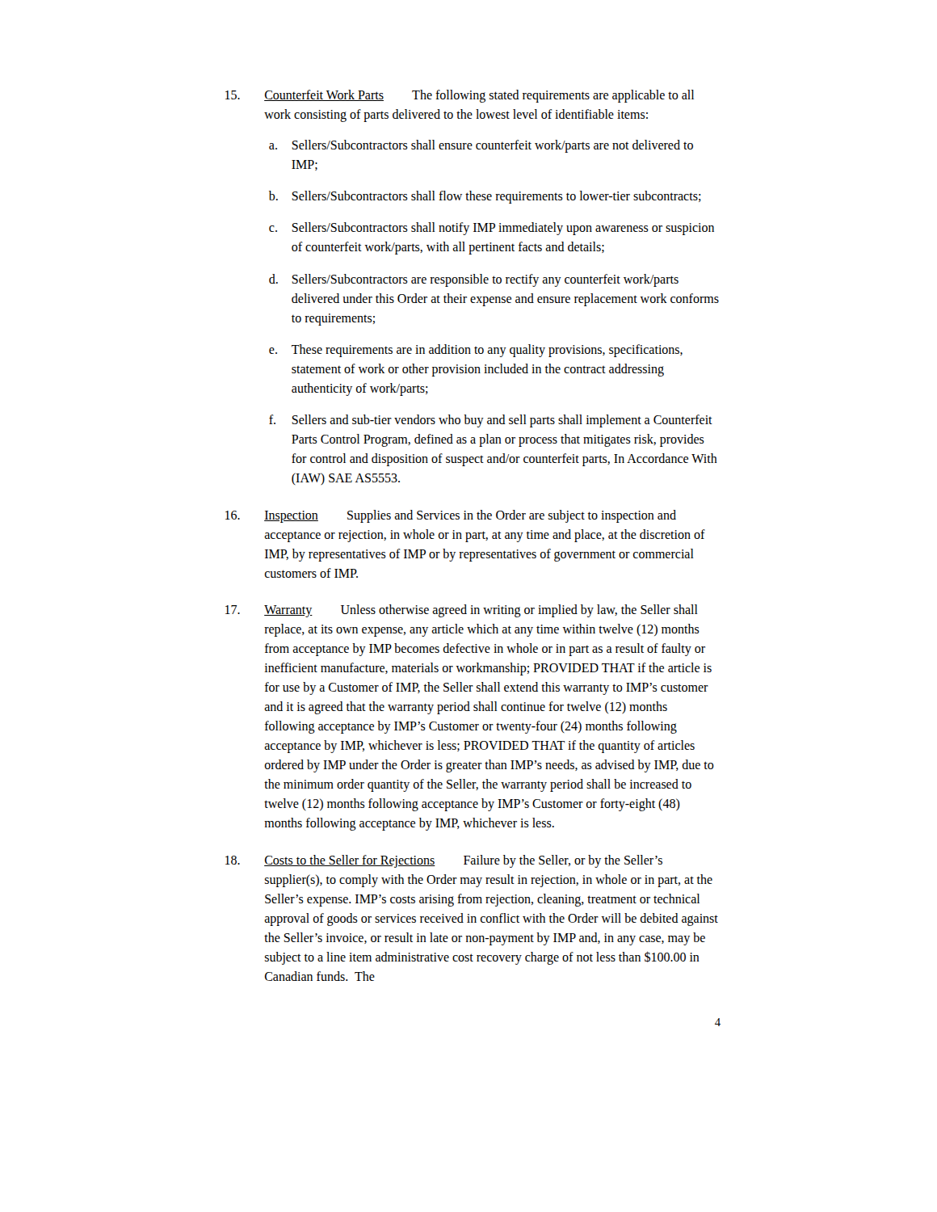15. Counterfeit Work Parts The following stated requirements are applicable to all work consisting of parts delivered to the lowest level of identifiable items:
a. Sellers/Subcontractors shall ensure counterfeit work/parts are not delivered to IMP;
b. Sellers/Subcontractors shall flow these requirements to lower-tier subcontracts;
c. Sellers/Subcontractors shall notify IMP immediately upon awareness or suspicion of counterfeit work/parts, with all pertinent facts and details;
d. Sellers/Subcontractors are responsible to rectify any counterfeit work/parts delivered under this Order at their expense and ensure replacement work conforms to requirements;
e. These requirements are in addition to any quality provisions, specifications, statement of work or other provision included in the contract addressing authenticity of work/parts;
f. Sellers and sub-tier vendors who buy and sell parts shall implement a Counterfeit Parts Control Program, defined as a plan or process that mitigates risk, provides for control and disposition of suspect and/or counterfeit parts, In Accordance With (IAW) SAE AS5553.
16. Inspection Supplies and Services in the Order are subject to inspection and acceptance or rejection, in whole or in part, at any time and place, at the discretion of IMP, by representatives of IMP or by representatives of government or commercial customers of IMP.
17. Warranty Unless otherwise agreed in writing or implied by law, the Seller shall replace, at its own expense, any article which at any time within twelve (12) months from acceptance by IMP becomes defective in whole or in part as a result of faulty or inefficient manufacture, materials or workmanship; PROVIDED THAT if the article is for use by a Customer of IMP, the Seller shall extend this warranty to IMP’s customer and it is agreed that the warranty period shall continue for twelve (12) months following acceptance by IMP’s Customer or twenty-four (24) months following acceptance by IMP, whichever is less; PROVIDED THAT if the quantity of articles ordered by IMP under the Order is greater than IMP’s needs, as advised by IMP, due to the minimum order quantity of the Seller, the warranty period shall be increased to twelve (12) months following acceptance by IMP’s Customer or forty-eight (48) months following acceptance by IMP, whichever is less.
18. Costs to the Seller for Rejections Failure by the Seller, or by the Seller’s supplier(s), to comply with the Order may result in rejection, in whole or in part, at the Seller’s expense. IMP’s costs arising from rejection, cleaning, treatment or technical approval of goods or services received in conflict with the Order will be debited against the Seller’s invoice, or result in late or non-payment by IMP and, in any case, may be subject to a line item administrative cost recovery charge of not less than $100.00 in Canadian funds. The
4